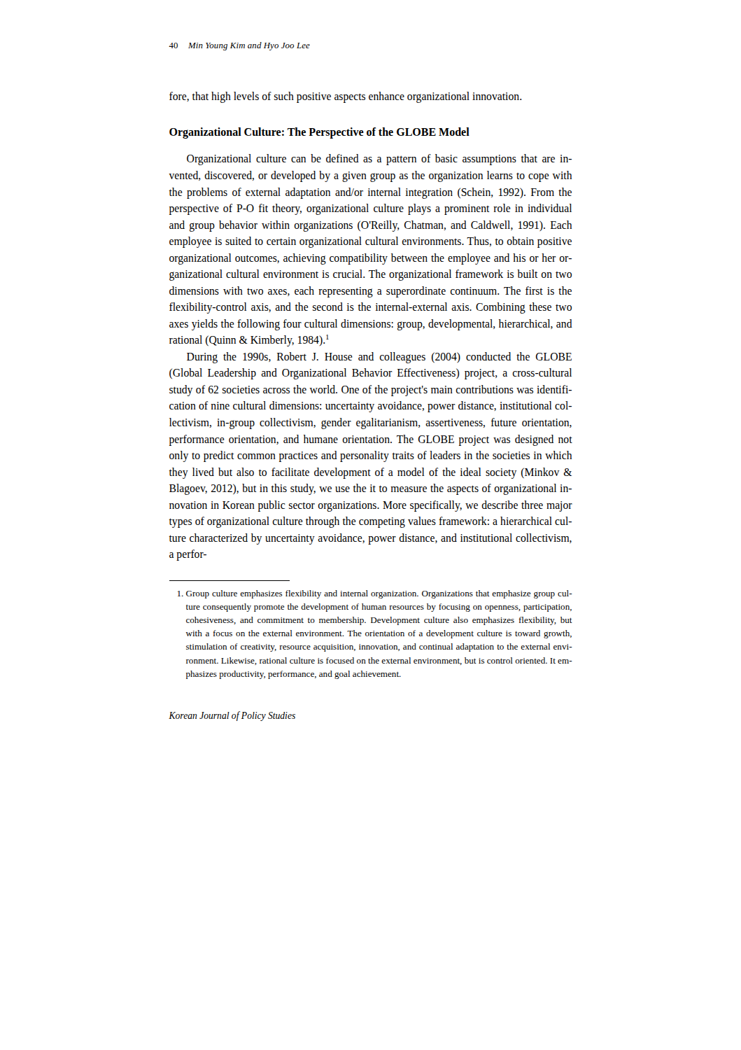40 Min Young Kim and Hyo Joo Lee
fore, that high levels of such positive aspects enhance organizational innovation.
Organizational Culture: The Perspective of the GLOBE Model
Organizational culture can be defined as a pattern of basic assumptions that are invented, discovered, or developed by a given group as the organization learns to cope with the problems of external adaptation and/or internal integration (Schein, 1992). From the perspective of P-O fit theory, organizational culture plays a prominent role in individual and group behavior within organizations (O'Reilly, Chatman, and Caldwell, 1991). Each employee is suited to certain organizational cultural environments. Thus, to obtain positive organizational outcomes, achieving compatibility between the employee and his or her organizational cultural environment is crucial. The organizational framework is built on two dimensions with two axes, each representing a superordinate continuum. The first is the flexibility-control axis, and the second is the internal-external axis. Combining these two axes yields the following four cultural dimensions: group, developmental, hierarchical, and rational (Quinn & Kimberly, 1984).1
During the 1990s, Robert J. House and colleagues (2004) conducted the GLOBE (Global Leadership and Organizational Behavior Effectiveness) project, a cross-cultural study of 62 societies across the world. One of the project's main contributions was identification of nine cultural dimensions: uncertainty avoidance, power distance, institutional collectivism, in-group collectivism, gender egalitarianism, assertiveness, future orientation, performance orientation, and humane orientation. The GLOBE project was designed not only to predict common practices and personality traits of leaders in the societies in which they lived but also to facilitate development of a model of the ideal society (Minkov & Blagoev, 2012), but in this study, we use the it to measure the aspects of organizational innovation in Korean public sector organizations. More specifically, we describe three major types of organizational culture through the competing values framework: a hierarchical culture characterized by uncertainty avoidance, power distance, and institutional collectivism, a perfor-
Group culture emphasizes flexibility and internal organization. Organizations that emphasize group culture consequently promote the development of human resources by focusing on openness, participation, cohesiveness, and commitment to membership. Development culture also emphasizes flexibility, but with a focus on the external environment. The orientation of a development culture is toward growth, stimulation of creativity, resource acquisition, innovation, and continual adaptation to the external environment. Likewise, rational culture is focused on the external environment, but is control oriented. It emphasizes productivity, performance, and goal achievement.
Korean Journal of Policy Studies